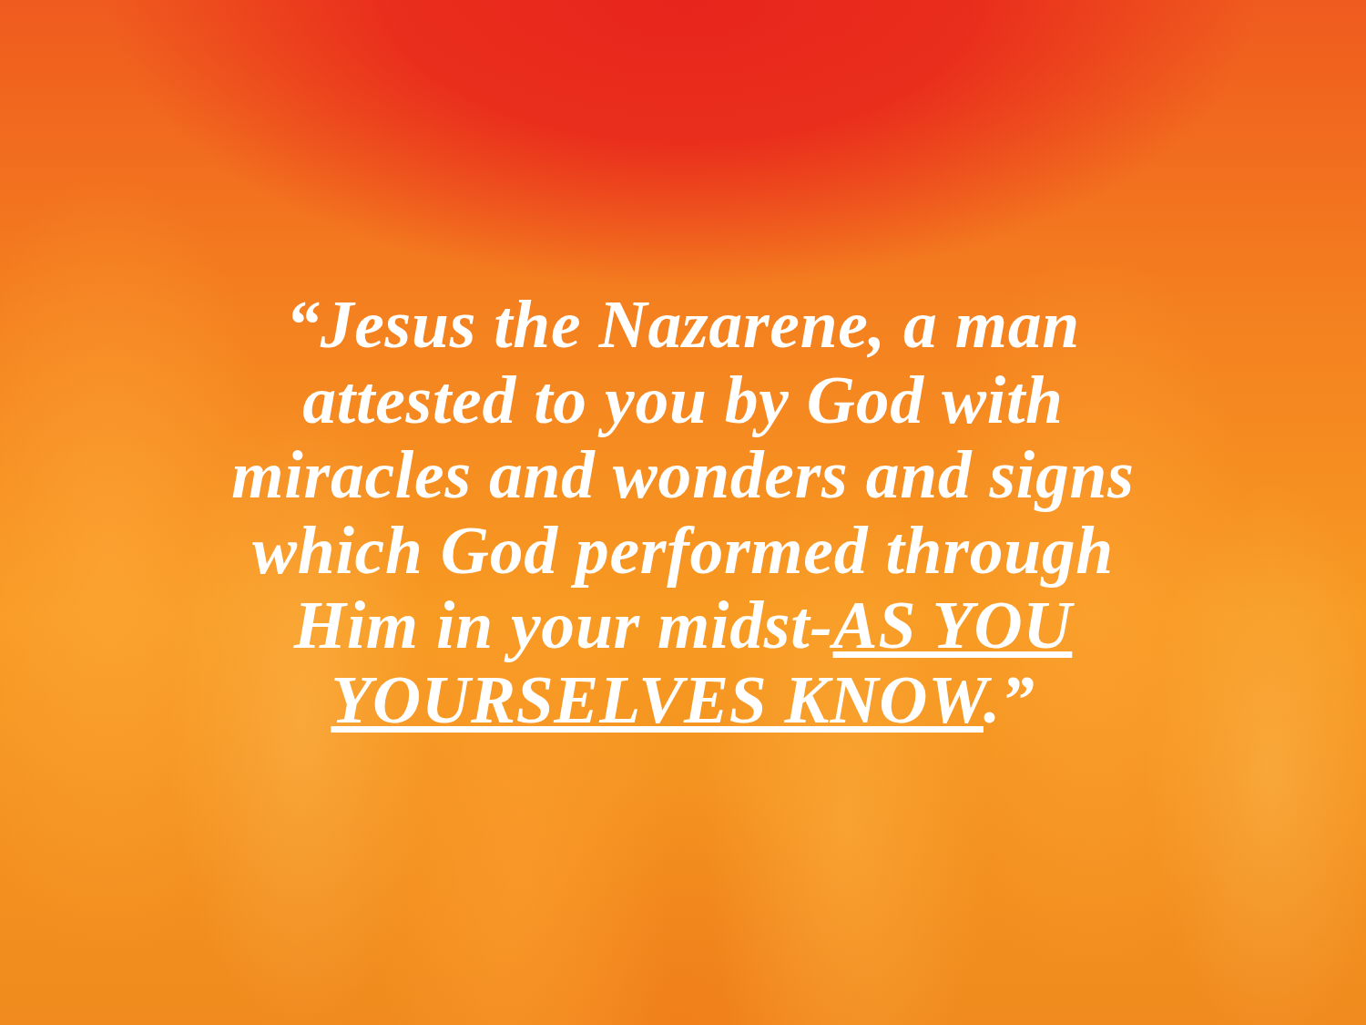“Jesus the Nazarene, a man attested to you by God with miracles and wonders and signs which God performed through Him in your midst-as you yourselves know.”